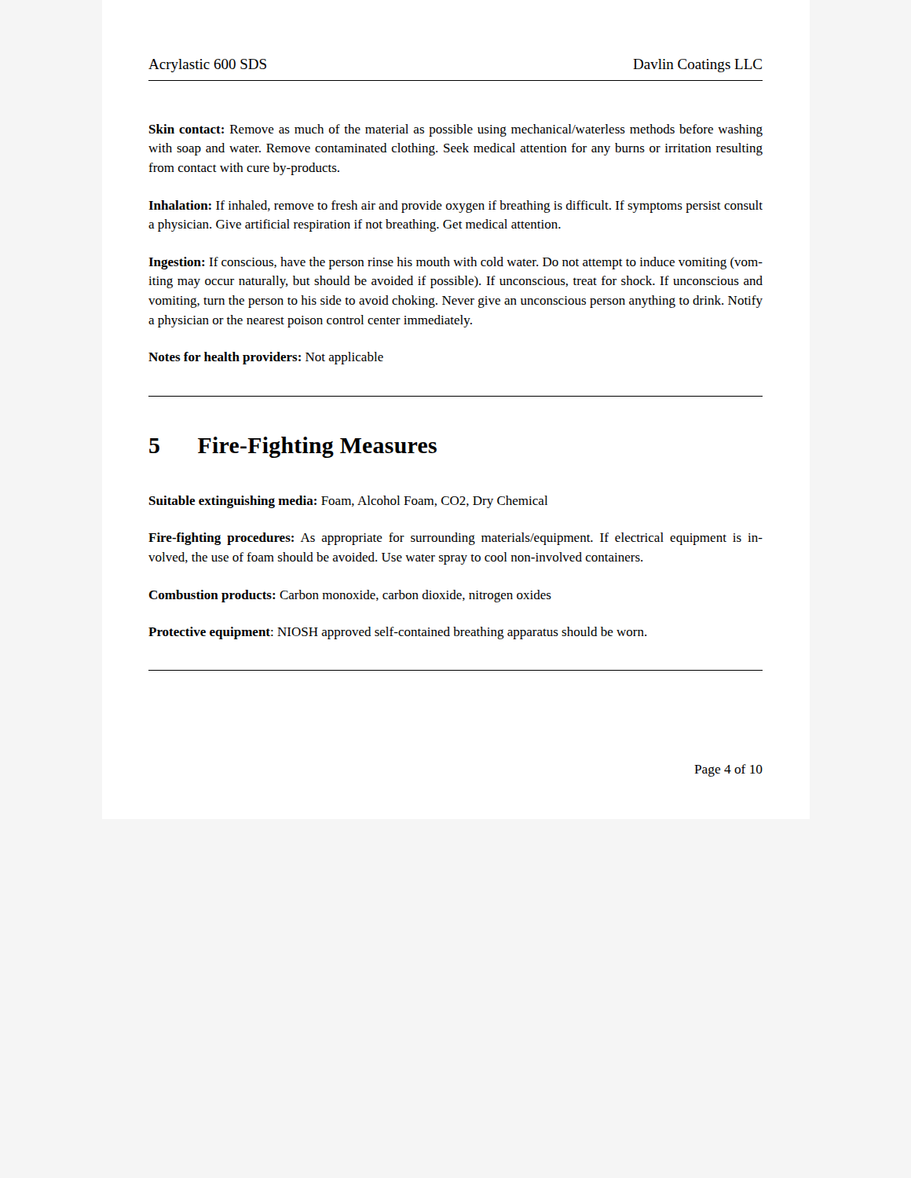Acrylastic 600 SDS Davlin Coatings LLC
Skin contact: Remove as much of the material as possible using mechanical/waterless methods before washing with soap and water. Remove contaminated clothing. Seek medical attention for any burns or irritation resulting from contact with cure by-products.
Inhalation: If inhaled, remove to fresh air and provide oxygen if breathing is difficult. If symptoms persist consult a physician. Give artificial respiration if not breathing. Get medical attention.
Ingestion: If conscious, have the person rinse his mouth with cold water. Do not attempt to induce vomiting (vomiting may occur naturally, but should be avoided if possible). If unconscious, treat for shock. If unconscious and vomiting, turn the person to his side to avoid choking. Never give an unconscious person anything to drink. Notify a physician or the nearest poison control center immediately.
Notes for health providers: Not applicable
5 Fire-Fighting Measures
Suitable extinguishing media: Foam, Alcohol Foam, CO2, Dry Chemical
Fire-fighting procedures: As appropriate for surrounding materials/equipment. If electrical equipment is involved, the use of foam should be avoided. Use water spray to cool non-involved containers.
Combustion products: Carbon monoxide, carbon dioxide, nitrogen oxides
Protective equipment: NIOSH approved self-contained breathing apparatus should be worn.
Page 4 of 10